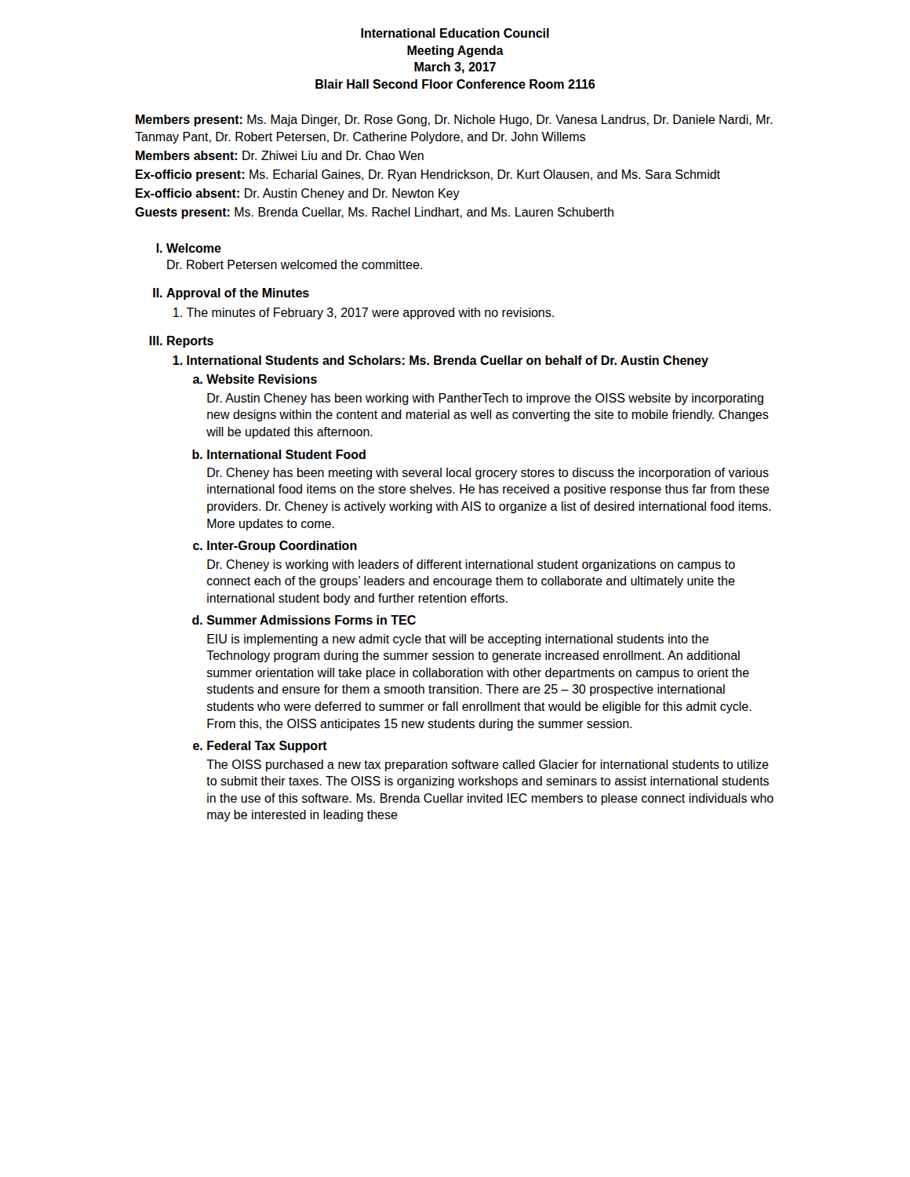International Education Council
Meeting Agenda
March 3, 2017
Blair Hall Second Floor Conference Room 2116
Members present: Ms. Maja Dinger, Dr. Rose Gong, Dr. Nichole Hugo, Dr. Vanesa Landrus, Dr. Daniele Nardi, Mr. Tanmay Pant, Dr. Robert Petersen, Dr. Catherine Polydore, and Dr. John Willems
Members absent: Dr. Zhiwei Liu and Dr. Chao Wen
Ex-officio present: Ms. Echarial Gaines, Dr. Ryan Hendrickson, Dr. Kurt Olausen, and Ms. Sara Schmidt
Ex-officio absent: Dr. Austin Cheney and Dr. Newton Key
Guests present: Ms. Brenda Cuellar, Ms. Rachel Lindhart, and Ms. Lauren Schuberth
Welcome
Dr. Robert Petersen welcomed the committee.
Approval of the Minutes
The minutes of February 3, 2017 were approved with no revisions.
Reports
International Students and Scholars: Ms. Brenda Cuellar on behalf of Dr. Austin Cheney
Website Revisions
Dr. Austin Cheney has been working with PantherTech to improve the OISS website by incorporating new designs within the content and material as well as converting the site to mobile friendly. Changes will be updated this afternoon.
International Student Food
Dr. Cheney has been meeting with several local grocery stores to discuss the incorporation of various international food items on the store shelves. He has received a positive response thus far from these providers. Dr. Cheney is actively working with AIS to organize a list of desired international food items. More updates to come.
Inter-Group Coordination
Dr. Cheney is working with leaders of different international student organizations on campus to connect each of the groups’ leaders and encourage them to collaborate and ultimately unite the international student body and further retention efforts.
Summer Admissions Forms in TEC
EIU is implementing a new admit cycle that will be accepting international students into the Technology program during the summer session to generate increased enrollment. An additional summer orientation will take place in collaboration with other departments on campus to orient the students and ensure for them a smooth transition. There are 25 – 30 prospective international students who were deferred to summer or fall enrollment that would be eligible for this admit cycle. From this, the OISS anticipates 15 new students during the summer session.
Federal Tax Support
The OISS purchased a new tax preparation software called Glacier for international students to utilize to submit their taxes. The OISS is organizing workshops and seminars to assist international students in the use of this software. Ms. Brenda Cuellar invited IEC members to please connect individuals who may be interested in leading these